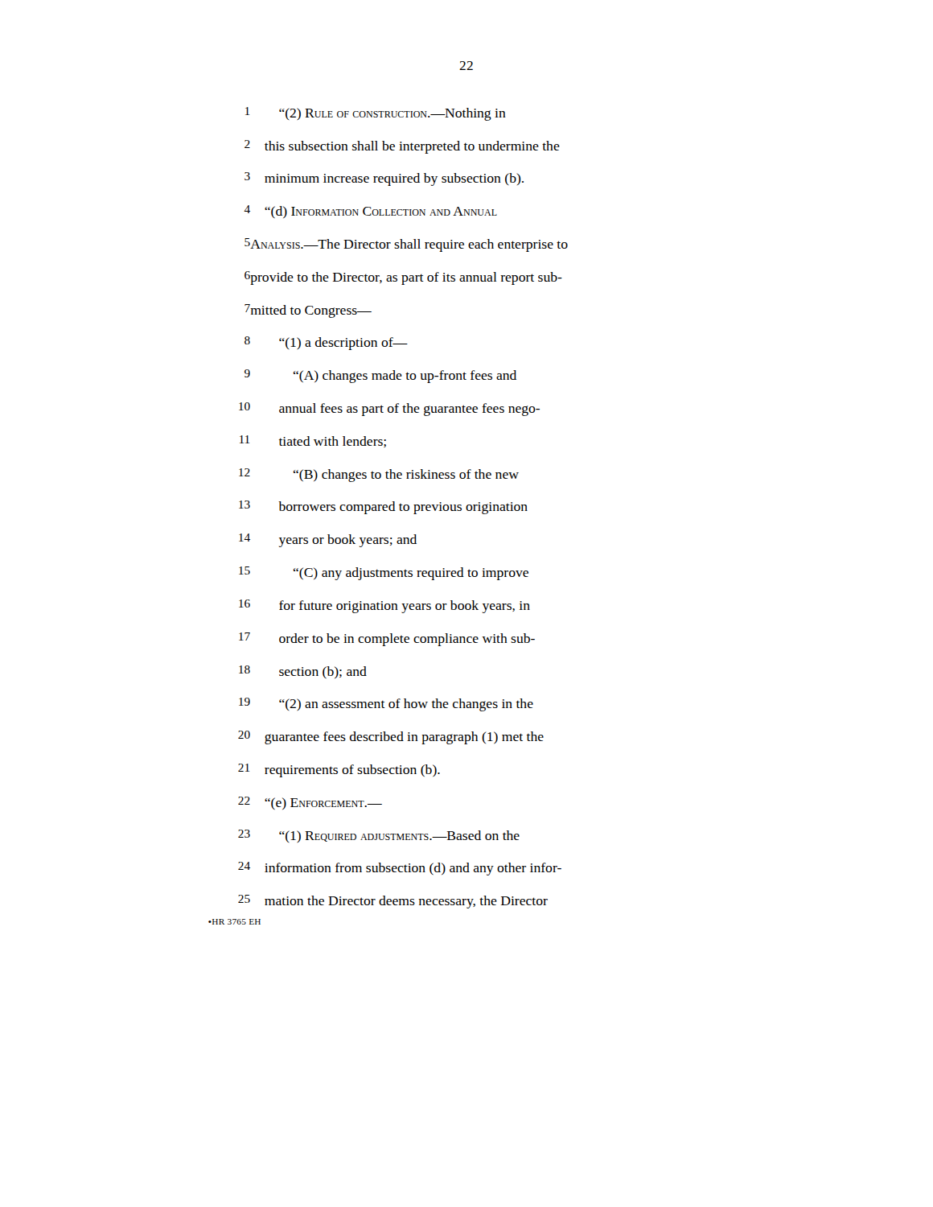22
| 1 | “(2) Rule of construction. —Nothing in |
| 2 | this subsection shall be interpreted to undermine the |
| 3 | minimum increase required by subsection (b). |
| 4 | “(d) Information Collection and Annual |
| 5 | Analysis. —The Director shall require each enterprise to |
| 6 | provide to the Director, as part of its annual report sub- |
| 7 | mitted to Congress— |
| 8 | “(1) a description of— |
| 9 | “(A) changes made to up-front fees and |
| 10 | annual fees as part of the guarantee fees nego- |
| 11 | tiated with lenders; |
| 12 | “(B) changes to the riskiness of the new |
| 13 | borrowers compared to previous origination |
| 14 | years or book years; and |
| 15 | “(C) any adjustments required to improve |
| 16 | for future origination years or book years, in |
| 17 | order to be in complete compliance with sub- |
| 18 | section (b); and |
| 19 | “(2) an assessment of how the changes in the |
| 20 | guarantee fees described in paragraph (1) met the |
| 21 | requirements of subsection (b). |
| 22 | “(e) Enforcement. — |
| 23 | “(1) Required adjustments. —Based on the |
| 24 | information from subsection (d) and any other infor- |
| 25 | mation the Director deems necessary, the Director |
•HR 3765 EH